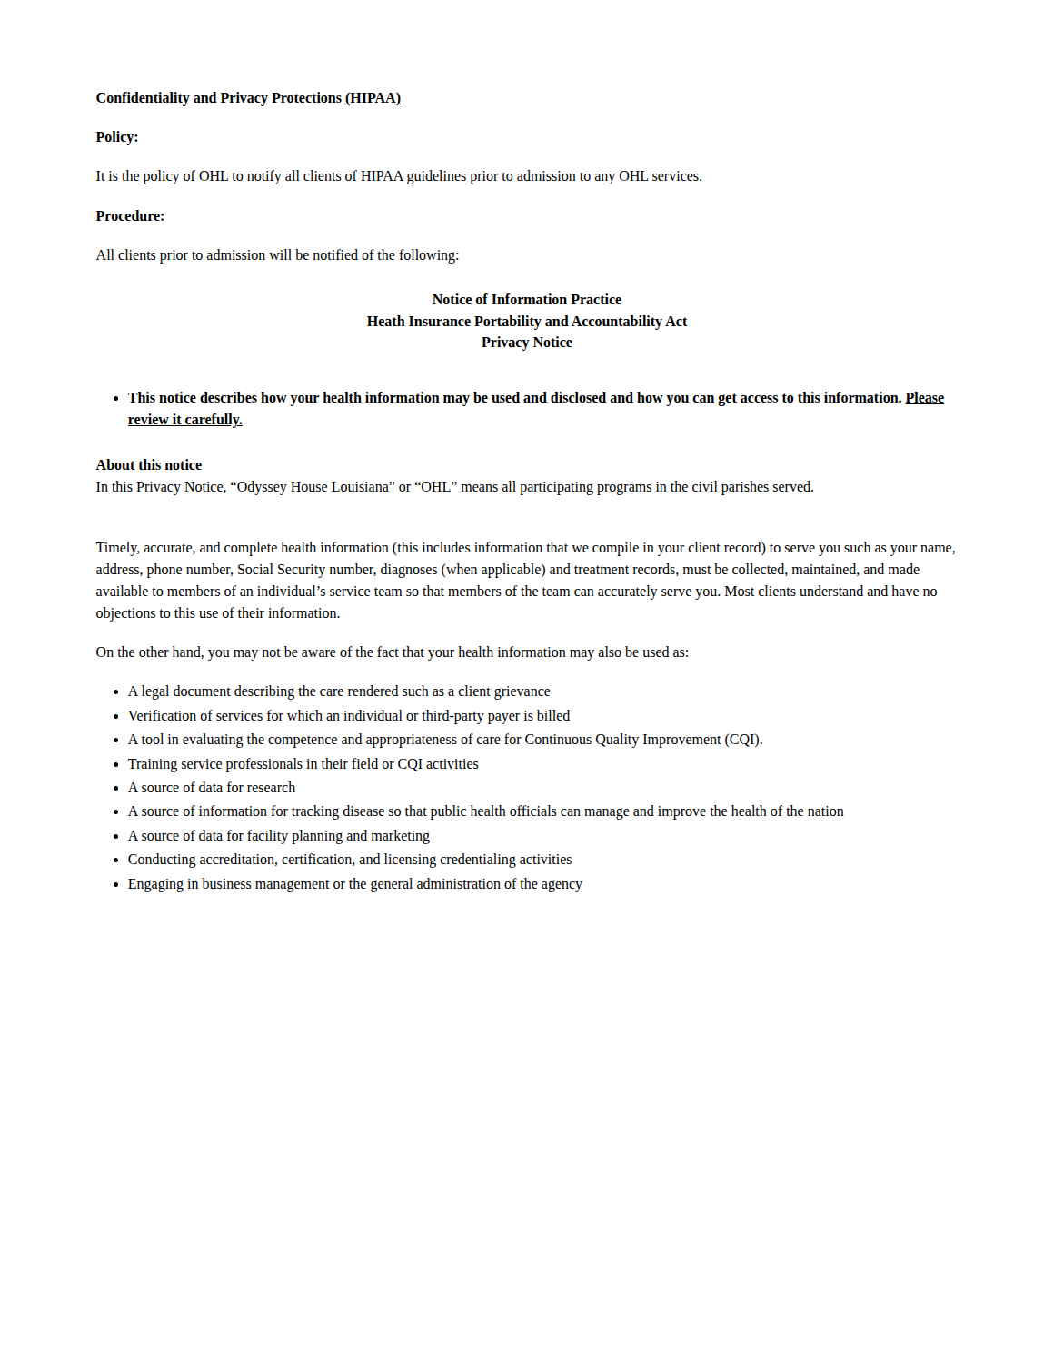Confidentiality and Privacy Protections (HIPAA)
Policy:
It is the policy of OHL to notify all clients of HIPAA guidelines prior to admission to any OHL services.
Procedure:
All clients prior to admission will be notified of the following:
Notice of Information Practice
Heath Insurance Portability and Accountability Act
Privacy Notice
This notice describes how your health information may be used and disclosed and how you can get access to this information. Please review it carefully.
About this notice
In this Privacy Notice, “Odyssey House Louisiana” or “OHL” means all participating programs in the civil parishes served.
Timely, accurate, and complete health information (this includes information that we compile in your client record) to serve you such as your name, address, phone number, Social Security number, diagnoses (when applicable) and treatment records, must be collected, maintained, and made available to members of an individual’s service team so that members of the team can accurately serve you. Most clients understand and have no objections to this use of their information.
On the other hand, you may not be aware of the fact that your health information may also be used as:
A legal document describing the care rendered such as a client grievance
Verification of services for which an individual or third-party payer is billed
A tool in evaluating the competence and appropriateness of care for Continuous Quality Improvement (CQI).
Training service professionals in their field or CQI activities
A source of data for research
A source of information for tracking disease so that public health officials can manage and improve the health of the nation
A source of data for facility planning and marketing
Conducting accreditation, certification, and licensing credentialing activities
Engaging in business management or the general administration of the agency